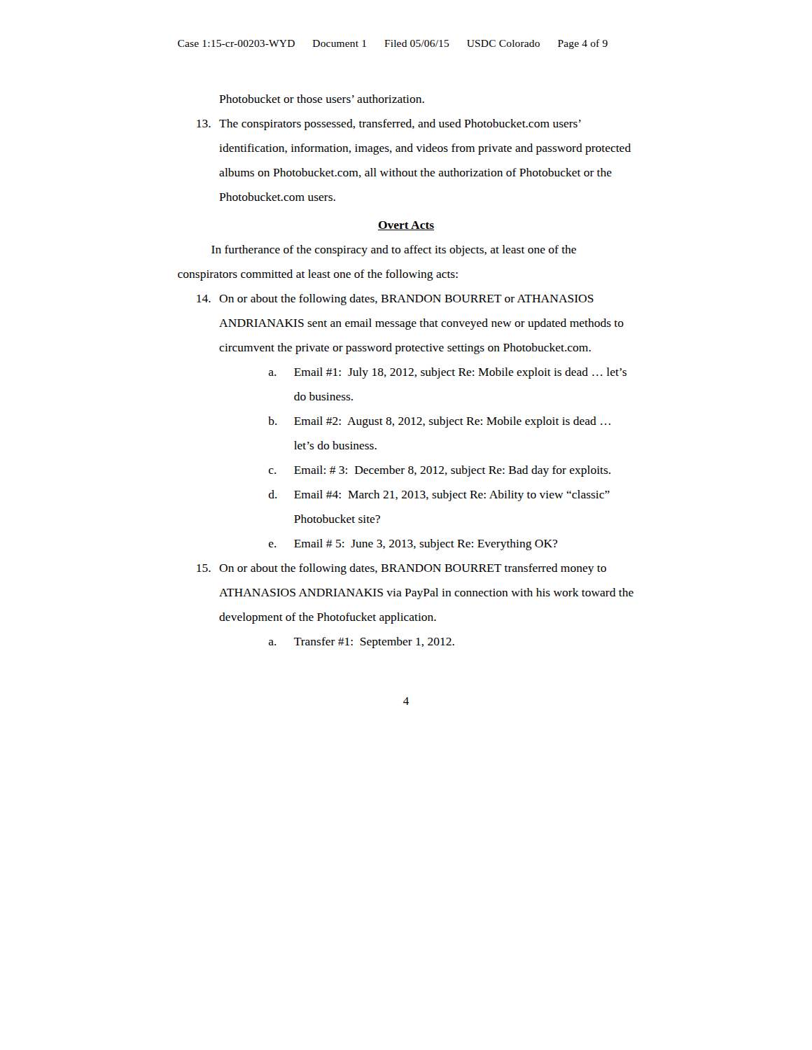Case 1:15-cr-00203-WYD Document 1 Filed 05/06/15 USDC Colorado Page 4 of 9
Photobucket or those users’ authorization.
13.
The conspirators possessed, transferred, and used Photobucket.com users’ identification, information, images, and videos from private and password protected albums on Photobucket.com, all without the authorization of Photobucket or the Photobucket.com users.
Overt Acts
In furtherance of the conspiracy and to affect its objects, at least one of the conspirators committed at least one of the following acts:
14.
On or about the following dates, BRANDON BOURRET or ATHANASIOS ANDRIANAKIS sent an email message that conveyed new or updated methods to circumvent the private or password protective settings on Photobucket.com.
a.
Email #1: July 18, 2012, subject Re: Mobile exploit is dead … let’s do business.
b.
Email #2: August 8, 2012, subject Re: Mobile exploit is dead … let’s do business.
c.
Email: # 3: December 8, 2012, subject Re: Bad day for exploits.
d.
Email #4: March 21, 2013, subject Re: Ability to view “classic” Photobucket site?
e.
Email # 5: June 3, 2013, subject Re: Everything OK?
15.
On or about the following dates, BRANDON BOURRET transferred money to ATHANASIOS ANDRIANAKIS via PayPal in connection with his work toward the development of the Photofucket application.
a.
Transfer #1: September 1, 2012.
4